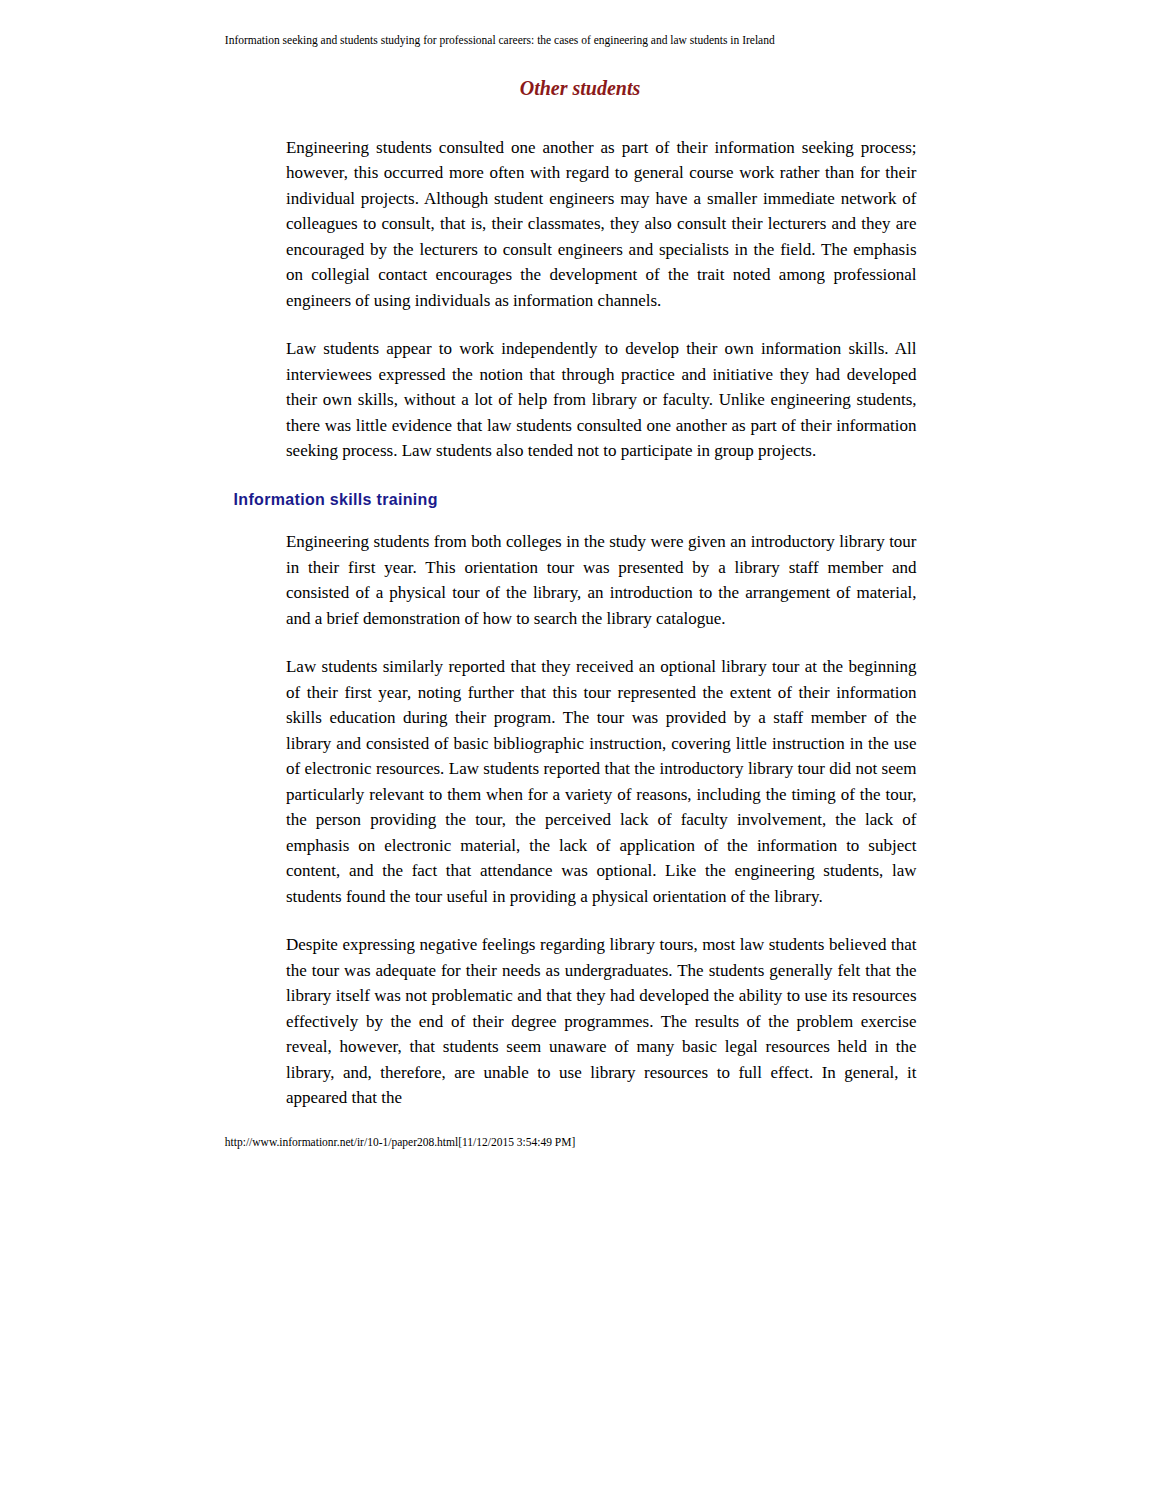Information seeking and students studying for professional careers: the cases of engineering and law students in Ireland
Other students
Engineering students consulted one another as part of their information seeking process; however, this occurred more often with regard to general course work rather than for their individual projects. Although student engineers may have a smaller immediate network of colleagues to consult, that is, their classmates, they also consult their lecturers and they are encouraged by the lecturers to consult engineers and specialists in the field. The emphasis on collegial contact encourages the development of the trait noted among professional engineers of using individuals as information channels.
Law students appear to work independently to develop their own information skills. All interviewees expressed the notion that through practice and initiative they had developed their own skills, without a lot of help from library or faculty. Unlike engineering students, there was little evidence that law students consulted one another as part of their information seeking process. Law students also tended not to participate in group projects.
Information skills training
Engineering students from both colleges in the study were given an introductory library tour in their first year. This orientation tour was presented by a library staff member and consisted of a physical tour of the library, an introduction to the arrangement of material, and a brief demonstration of how to search the library catalogue.
Law students similarly reported that they received an optional library tour at the beginning of their first year, noting further that this tour represented the extent of their information skills education during their program. The tour was provided by a staff member of the library and consisted of basic bibliographic instruction, covering little instruction in the use of electronic resources. Law students reported that the introductory library tour did not seem particularly relevant to them when for a variety of reasons, including the timing of the tour, the person providing the tour, the perceived lack of faculty involvement, the lack of emphasis on electronic material, the lack of application of the information to subject content, and the fact that attendance was optional. Like the engineering students, law students found the tour useful in providing a physical orientation of the library.
Despite expressing negative feelings regarding library tours, most law students believed that the tour was adequate for their needs as undergraduates. The students generally felt that the library itself was not problematic and that they had developed the ability to use its resources effectively by the end of their degree programmes. The results of the problem exercise reveal, however, that students seem unaware of many basic legal resources held in the library, and, therefore, are unable to use library resources to full effect. In general, it appeared that the
http://www.informationr.net/ir/10-1/paper208.html[11/12/2015 3:54:49 PM]